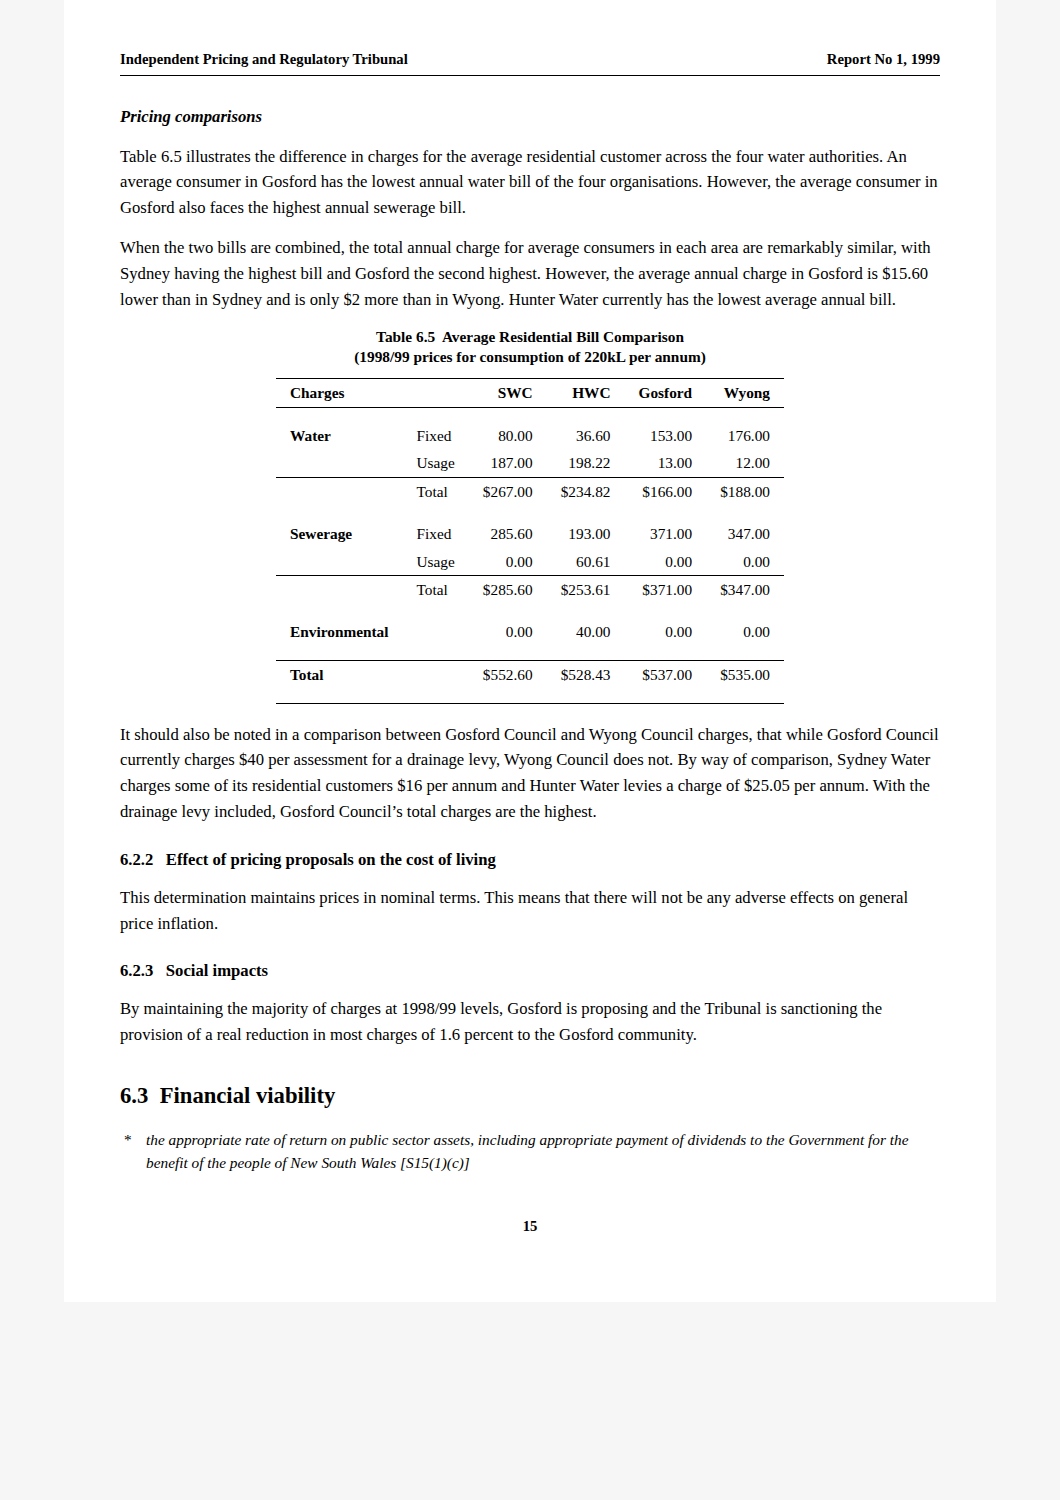Independent Pricing and Regulatory Tribunal Report No 1, 1999
Pricing comparisons
Table 6.5 illustrates the difference in charges for the average residential customer across the four water authorities. An average consumer in Gosford has the lowest annual water bill of the four organisations. However, the average consumer in Gosford also faces the highest annual sewerage bill.
When the two bills are combined, the total annual charge for average consumers in each area are remarkably similar, with Sydney having the highest bill and Gosford the second highest. However, the average annual charge in Gosford is $15.60 lower than in Sydney and is only $2 more than in Wyong. Hunter Water currently has the lowest average annual bill.
Table 6.5 Average Residential Bill Comparison (1998/99 prices for consumption of 220kL per annum)
| Charges | | SWC | HWC | Gosford | Wyong |
| --- | --- | --- | --- | --- | --- |
| Water | Fixed | 80.00 | 36.60 | 153.00 | 176.00 |
| | Usage | 187.00 | 198.22 | 13.00 | 12.00 |
| | Total | $267.00 | $234.82 | $166.00 | $188.00 |
| Sewerage | Fixed | 285.60 | 193.00 | 371.00 | 347.00 |
| | Usage | 0.00 | 60.61 | 0.00 | 0.00 |
| | Total | $285.60 | $253.61 | $371.00 | $347.00 |
| Environmental | | 0.00 | 40.00 | 0.00 | 0.00 |
| Total | | $552.60 | $528.43 | $537.00 | $535.00 |
It should also be noted in a comparison between Gosford Council and Wyong Council charges, that while Gosford Council currently charges $40 per assessment for a drainage levy, Wyong Council does not. By way of comparison, Sydney Water charges some of its residential customers $16 per annum and Hunter Water levies a charge of $25.05 per annum. With the drainage levy included, Gosford Council’s total charges are the highest.
6.2.2 Effect of pricing proposals on the cost of living
This determination maintains prices in nominal terms. This means that there will not be any adverse effects on general price inflation.
6.2.3 Social impacts
By maintaining the majority of charges at 1998/99 levels, Gosford is proposing and the Tribunal is sanctioning the provision of a real reduction in most charges of 1.6 percent to the Gosford community.
6.3 Financial viability
the appropriate rate of return on public sector assets, including appropriate payment of dividends to the Government for the benefit of the people of New South Wales [S15(1)(c)]
15